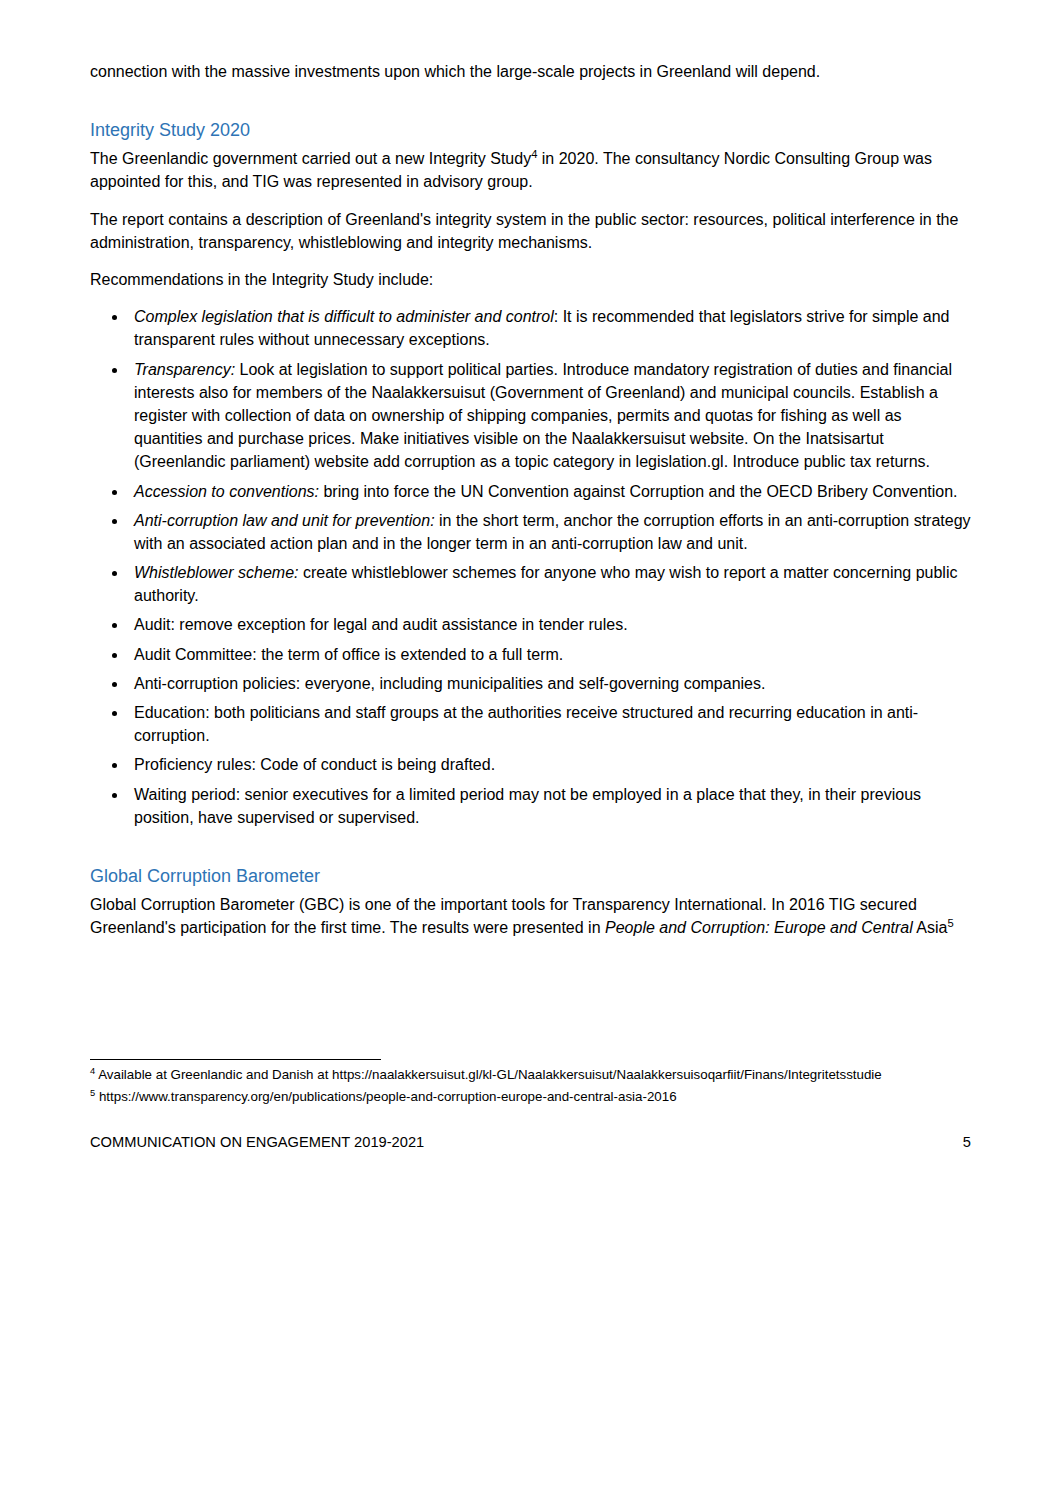connection with the massive investments upon which the large-scale projects in Greenland will depend.
Integrity Study 2020
The Greenlandic government carried out a new Integrity Study4 in 2020. The consultancy Nordic Consulting Group was appointed for this, and TIG was represented in advisory group.
The report contains a description of Greenland's integrity system in the public sector: resources, political interference in the administration, transparency, whistleblowing and integrity mechanisms.
Recommendations in the Integrity Study include:
Complex legislation that is difficult to administer and control: It is recommended that legislators strive for simple and transparent rules without unnecessary exceptions.
Transparency: Look at legislation to support political parties. Introduce mandatory registration of duties and financial interests also for members of the Naalakkersuisut (Government of Greenland) and municipal councils. Establish a register with collection of data on ownership of shipping companies, permits and quotas for fishing as well as quantities and purchase prices. Make initiatives visible on the Naalakkersuisut website. On the Inatsisartut (Greenlandic parliament) website add corruption as a topic category in legislation.gl. Introduce public tax returns.
Accession to conventions: bring into force the UN Convention against Corruption and the OECD Bribery Convention.
Anti-corruption law and unit for prevention: in the short term, anchor the corruption efforts in an anti-corruption strategy with an associated action plan and in the longer term in an anti-corruption law and unit.
Whistleblower scheme: create whistleblower schemes for anyone who may wish to report a matter concerning public authority.
Audit: remove exception for legal and audit assistance in tender rules.
Audit Committee: the term of office is extended to a full term.
Anti-corruption policies: everyone, including municipalities and self-governing companies.
Education: both politicians and staff groups at the authorities receive structured and recurring education in anti-corruption.
Proficiency rules: Code of conduct is being drafted.
Waiting period: senior executives for a limited period may not be employed in a place that they, in their previous position, have supervised or supervised.
Global Corruption Barometer
Global Corruption Barometer (GBC) is one of the important tools for Transparency International. In 2016 TIG secured Greenland's participation for the first time. The results were presented in People and Corruption: Europe and Central Asia5
4 Available at Greenlandic and Danish at https://naalakkersuisut.gl/kl-GL/Naalakkersuisut/Naalakkersuisoqarfiit/Finans/Integritetsstudie
5 https://www.transparency.org/en/publications/people-and-corruption-europe-and-central-asia-2016
COMMUNICATION ON ENGAGEMENT 2019-2021 5